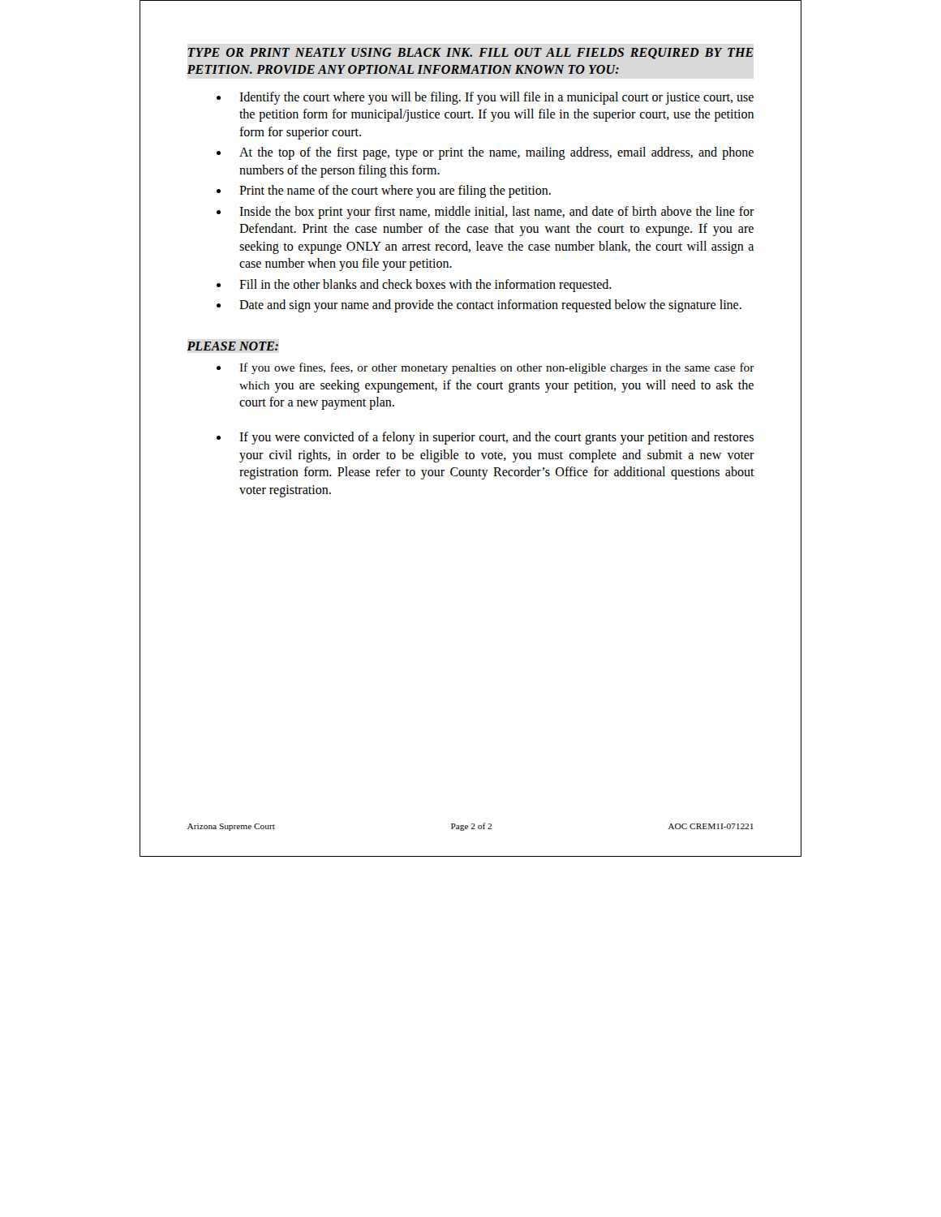TYPE OR PRINT NEATLY USING BLACK INK. FILL OUT ALL FIELDS REQUIRED BY THE PETITION. PROVIDE ANY OPTIONAL INFORMATION KNOWN TO YOU:
Identify the court where you will be filing. If you will file in a municipal court or justice court, use the petition form for municipal/justice court. If you will file in the superior court, use the petition form for superior court.
At the top of the first page, type or print the name, mailing address, email address, and phone numbers of the person filing this form.
Print the name of the court where you are filing the petition.
Inside the box print your first name, middle initial, last name, and date of birth above the line for Defendant. Print the case number of the case that you want the court to expunge. If you are seeking to expunge ONLY an arrest record, leave the case number blank, the court will assign a case number when you file your petition.
Fill in the other blanks and check boxes with the information requested.
Date and sign your name and provide the contact information requested below the signature line.
PLEASE NOTE:
If you owe fines, fees, or other monetary penalties on other non-eligible charges in the same case for which you are seeking expungement, if the court grants your petition, you will need to ask the court for a new payment plan.
If you were convicted of a felony in superior court, and the court grants your petition and restores your civil rights, in order to be eligible to vote, you must complete and submit a new voter registration form. Please refer to your County Recorder’s Office for additional questions about voter registration.
Arizona Supreme Court Page 2 of 2 AOC CREM1I-071221